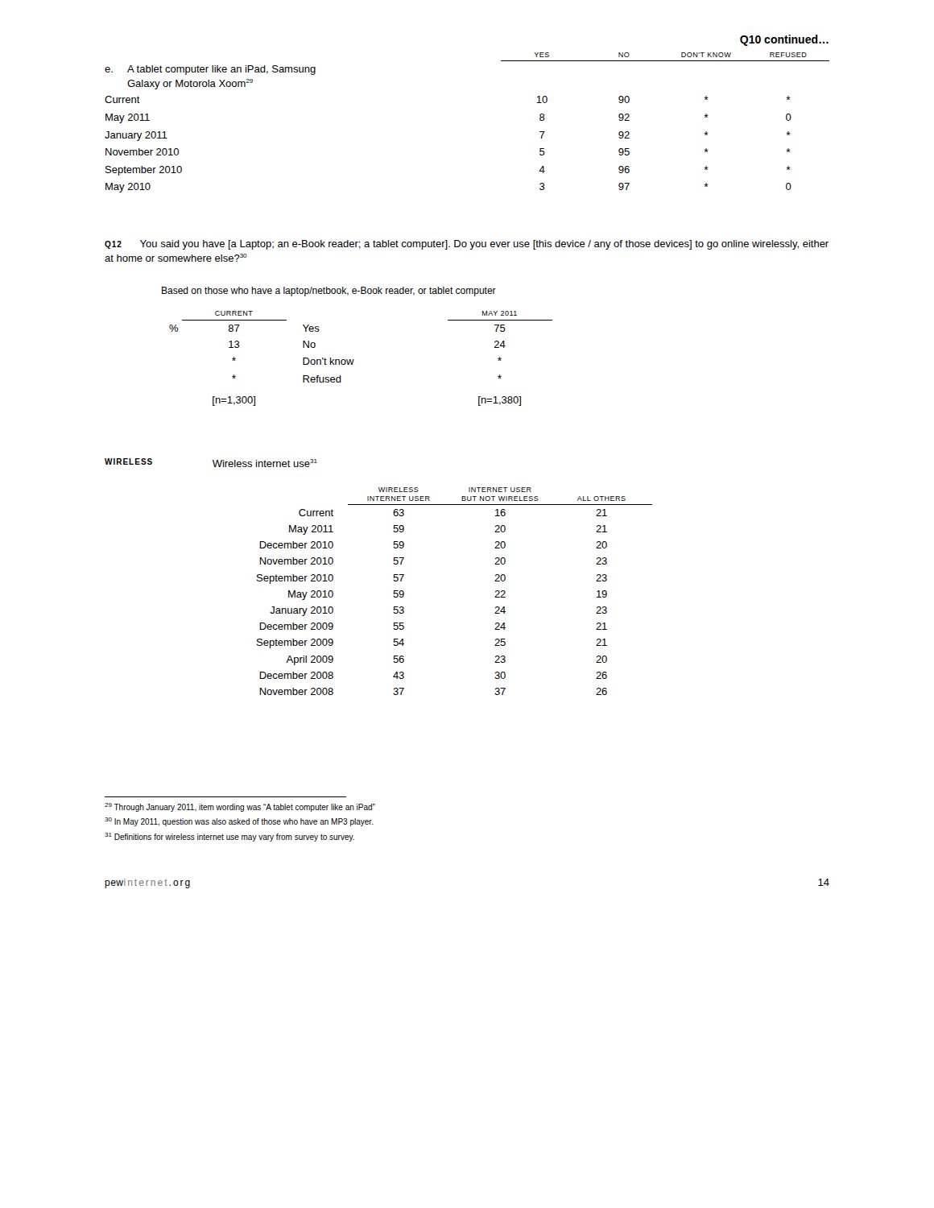Q10 continued…
| | YES | NO | DON'T KNOW | REFUSED |
| e. A tablet computer like an iPad, Samsung Galaxy or Motorola Xoom 29 | | | | |
| Current | 10 | 90 | * | * |
| May 2011 | 8 | 92 | * | 0 |
| January 2011 | 7 | 92 | * | * |
| November 2010 | 5 | 95 | * | * |
| September 2010 | 4 | 96 | * | * |
| May 2010 | 3 | 97 | * | 0 |
Q12 You said you have [a Laptop; an e-Book reader; a tablet computer]. Do you ever use [this device / any of those devices] to go online wirelessly, either at home or somewhere else?30
Based on those who have a laptop/netbook, e-Book reader, or tablet computer
| | CURRENT | | MAY 2011 |
| % | 87 | Yes | 75 |
| | 13 | No | 24 |
| | * | Don't know | * |
| | * | Refused | * |
| | [n=1,300] | | [n=1,380] |
WIRELESS Wireless internet use31
| | WIRELESS INTERNET USER | INTERNET USER BUT NOT WIRELESS | ALL OTHERS |
| Current | 63 | 16 | 21 |
| May 2011 | 59 | 20 | 21 |
| December 2010 | 59 | 20 | 20 |
| November 2010 | 57 | 20 | 23 |
| September 2010 | 57 | 20 | 23 |
| May 2010 | 59 | 22 | 19 |
| January 2010 | 53 | 24 | 23 |
| December 2009 | 55 | 24 | 21 |
| September 2009 | 54 | 25 | 21 |
| April 2009 | 56 | 23 | 20 |
| December 2008 | 43 | 30 | 26 |
| November 2008 | 37 | 37 | 26 |
29 Through January 2011, item wording was “A tablet computer like an iPad”
30 In May 2011, question was also asked of those who have an MP3 player.
31 Definitions for wireless internet use may vary from survey to survey.
pew internet.org
14